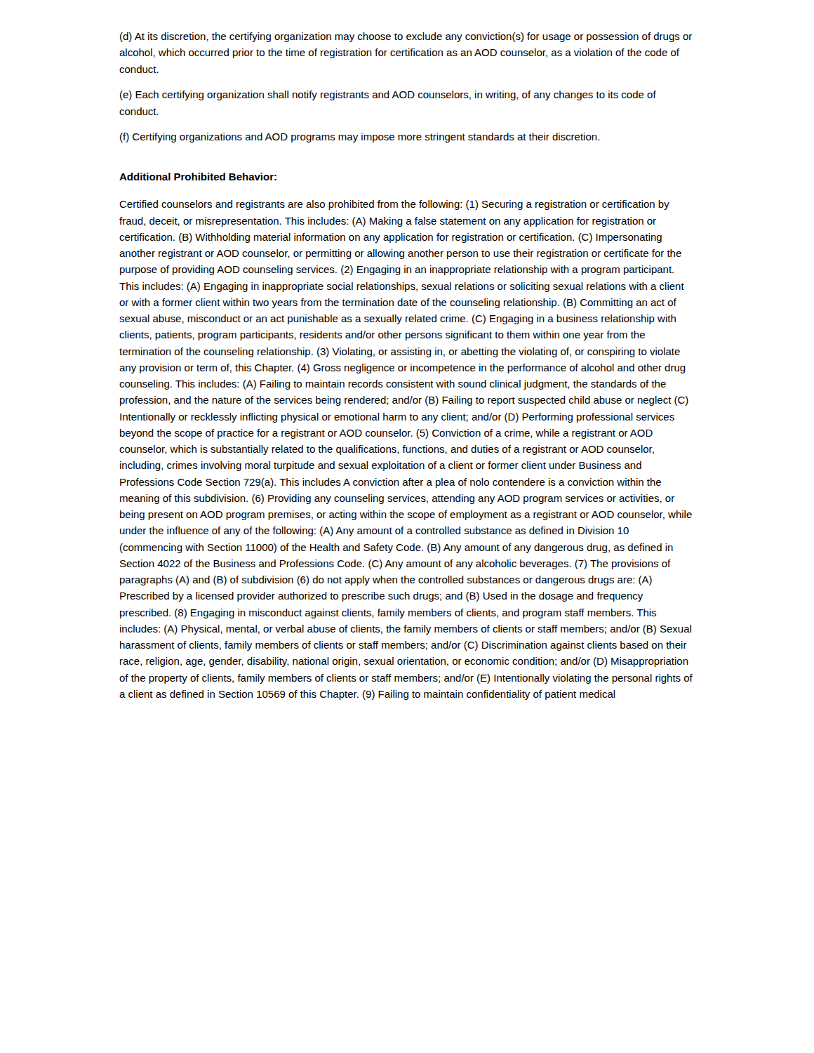(d) At its discretion, the certifying organization may choose to exclude any conviction(s) for usage or possession of drugs or alcohol, which occurred prior to the time of registration for certification as an AOD counselor, as a violation of the code of conduct.
(e) Each certifying organization shall notify registrants and AOD counselors, in writing, of any changes to its code of conduct.
(f) Certifying organizations and AOD programs may impose more stringent standards at their discretion.
Additional Prohibited Behavior:
Certified counselors and registrants are also prohibited from the following: (1) Securing a registration or certification by fraud, deceit, or misrepresentation. This includes: (A) Making a false statement on any application for registration or certification. (B) Withholding material information on any application for registration or certification. (C) Impersonating another registrant or AOD counselor, or permitting or allowing another person to use their registration or certificate for the purpose of providing AOD counseling services. (2) Engaging in an inappropriate relationship with a program participant. This includes: (A) Engaging in inappropriate social relationships, sexual relations or soliciting sexual relations with a client or with a former client within two years from the termination date of the counseling relationship. (B) Committing an act of sexual abuse, misconduct or an act punishable as a sexually related crime. (C) Engaging in a business relationship with clients, patients, program participants, residents and/or other persons significant to them within one year from the termination of the counseling relationship. (3) Violating, or assisting in, or abetting the violating of, or conspiring to violate any provision or term of, this Chapter. (4) Gross negligence or incompetence in the performance of alcohol and other drug counseling. This includes: (A) Failing to maintain records consistent with sound clinical judgment, the standards of the profession, and the nature of the services being rendered; and/or (B) Failing to report suspected child abuse or neglect (C) Intentionally or recklessly inflicting physical or emotional harm to any client; and/or (D) Performing professional services beyond the scope of practice for a registrant or AOD counselor. (5) Conviction of a crime, while a registrant or AOD counselor, which is substantially related to the qualifications, functions, and duties of a registrant or AOD counselor, including, crimes involving moral turpitude and sexual exploitation of a client or former client under Business and Professions Code Section 729(a). This includes A conviction after a plea of nolo contendere is a conviction within the meaning of this subdivision. (6) Providing any counseling services, attending any AOD program services or activities, or being present on AOD program premises, or acting within the scope of employment as a registrant or AOD counselor, while under the influence of any of the following: (A) Any amount of a controlled substance as defined in Division 10 (commencing with Section 11000) of the Health and Safety Code. (B) Any amount of any dangerous drug, as defined in Section 4022 of the Business and Professions Code. (C) Any amount of any alcoholic beverages. (7) The provisions of paragraphs (A) and (B) of subdivision (6) do not apply when the controlled substances or dangerous drugs are: (A) Prescribed by a licensed provider authorized to prescribe such drugs; and (B) Used in the dosage and frequency prescribed. (8) Engaging in misconduct against clients, family members of clients, and program staff members. This includes: (A) Physical, mental, or verbal abuse of clients, the family members of clients or staff members; and/or (B) Sexual harassment of clients, family members of clients or staff members; and/or (C) Discrimination against clients based on their race, religion, age, gender, disability, national origin, sexual orientation, or economic condition; and/or (D) Misappropriation of the property of clients, family members of clients or staff members; and/or (E) Intentionally violating the personal rights of a client as defined in Section 10569 of this Chapter. (9) Failing to maintain confidentiality of patient medical